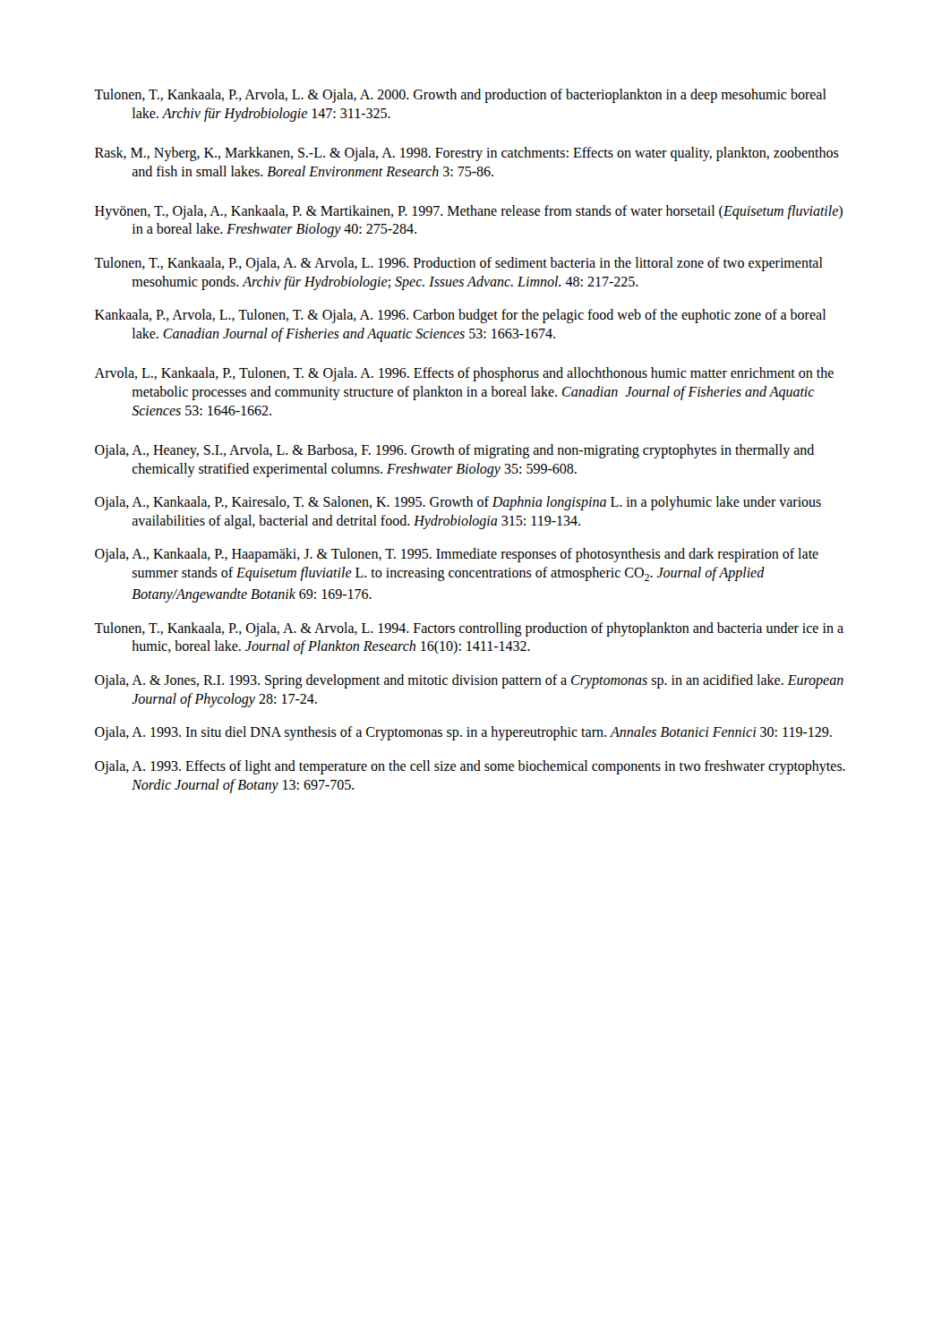Tulonen, T., Kankaala, P., Arvola, L. & Ojala, A. 2000. Growth and production of bacterioplankton in a deep mesohumic boreal lake. Archiv für Hydrobiologie 147: 311-325.
Rask, M., Nyberg, K., Markkanen, S.-L. & Ojala, A. 1998. Forestry in catchments: Effects on water quality, plankton, zoobenthos and fish in small lakes. Boreal Environment Research 3: 75-86.
Hyvönen, T., Ojala, A., Kankaala, P. & Martikainen, P. 1997. Methane release from stands of water horsetail (Equisetum fluviatile) in a boreal lake. Freshwater Biology 40: 275-284.
Tulonen, T., Kankaala, P., Ojala, A. & Arvola, L. 1996. Production of sediment bacteria in the littoral zone of two experimental mesohumic ponds. Archiv für Hydrobiologie; Spec. Issues Advanc. Limnol. 48: 217-225.
Kankaala, P., Arvola, L., Tulonen, T. & Ojala, A. 1996. Carbon budget for the pelagic food web of the euphotic zone of a boreal lake. Canadian Journal of Fisheries and Aquatic Sciences 53: 1663-1674.
Arvola, L., Kankaala, P., Tulonen, T. & Ojala. A. 1996. Effects of phosphorus and allochthonous humic matter enrichment on the metabolic processes and community structure of plankton in a boreal lake. Canadian Journal of Fisheries and Aquatic Sciences 53: 1646-1662.
Ojala, A., Heaney, S.I., Arvola, L. & Barbosa, F. 1996. Growth of migrating and non-migrating cryptophytes in thermally and chemically stratified experimental columns. Freshwater Biology 35: 599-608.
Ojala, A., Kankaala, P., Kairesalo, T. & Salonen, K. 1995. Growth of Daphnia longispina L. in a polyhumic lake under various availabilities of algal, bacterial and detrital food. Hydrobiologia 315: 119-134.
Ojala, A., Kankaala, P., Haapamäki, J. & Tulonen, T. 1995. Immediate responses of photosynthesis and dark respiration of late summer stands of Equisetum fluviatile L. to increasing concentrations of atmospheric CO2. Journal of Applied Botany/Angewandte Botanik 69: 169-176.
Tulonen, T., Kankaala, P., Ojala, A. & Arvola, L. 1994. Factors controlling production of phytoplankton and bacteria under ice in a humic, boreal lake. Journal of Plankton Research 16(10): 1411-1432.
Ojala, A. & Jones, R.I. 1993. Spring development and mitotic division pattern of a Cryptomonas sp. in an acidified lake. European Journal of Phycology 28: 17-24.
Ojala, A. 1993. In situ diel DNA synthesis of a Cryptomonas sp. in a hypereutrophic tarn. Annales Botanici Fennici 30: 119-129.
Ojala, A. 1993. Effects of light and temperature on the cell size and some biochemical components in two freshwater cryptophytes. Nordic Journal of Botany 13: 697-705.